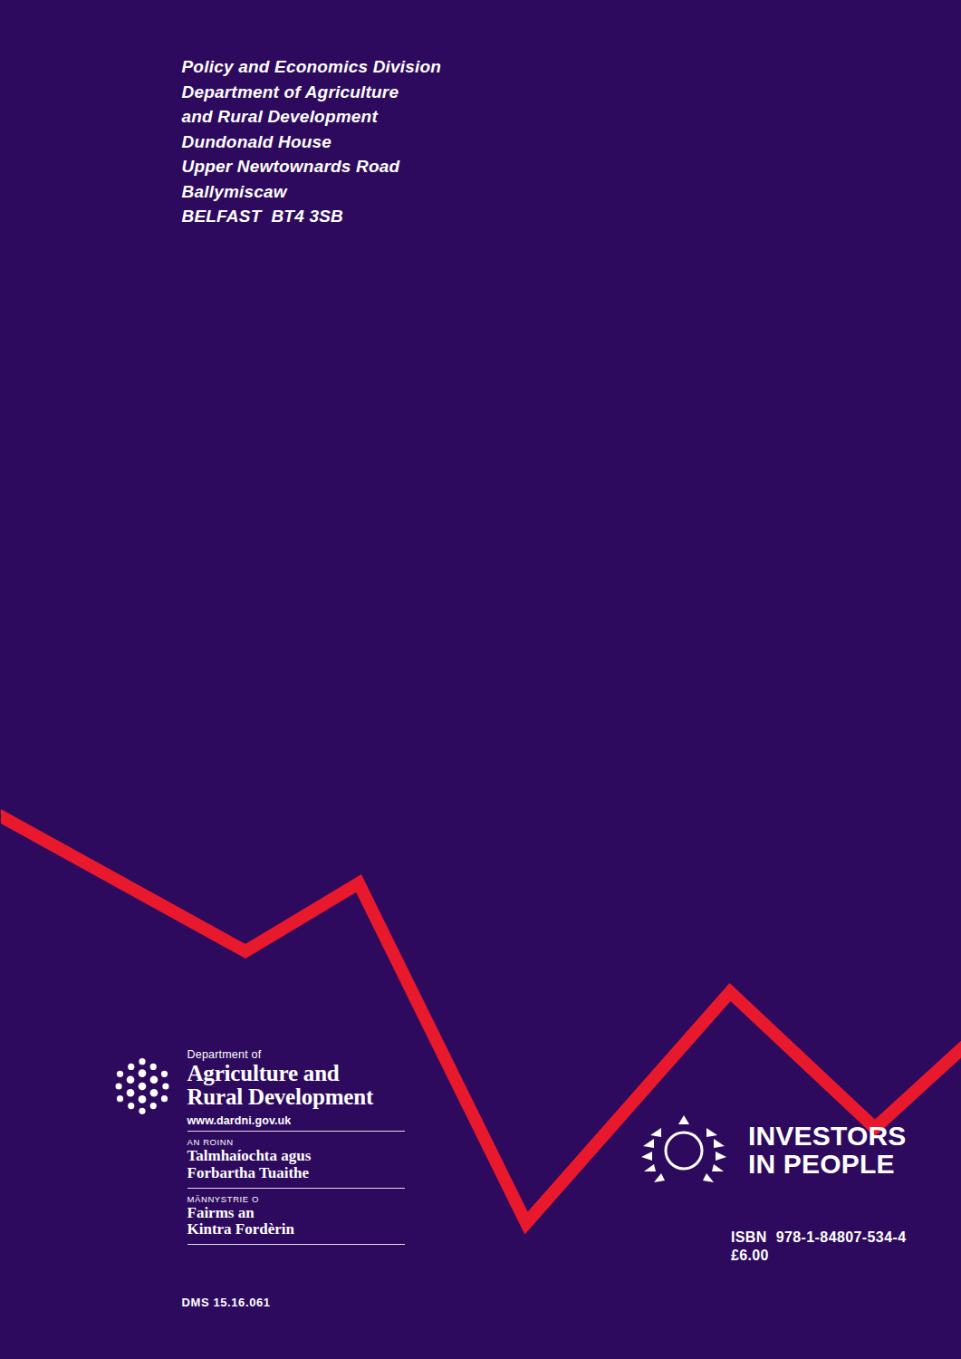Policy and Economics Division
Department of Agriculture
and Rural Development
Dundonald House
Upper Newtownards Road
Ballymiscaw
BELFAST BT4 3SB
Department of
Agriculture and
Rural Development
www.dardni.gov.uk
An Roinn
Talmhaíochta agus
Forbartha Tuaithe
Männystrie o
Fairms an
Kintra Fordèrin
INVESTORS
IN PEOPLE
ISBN978-1-84807-534-4
£6.00
DMS 15.16.061